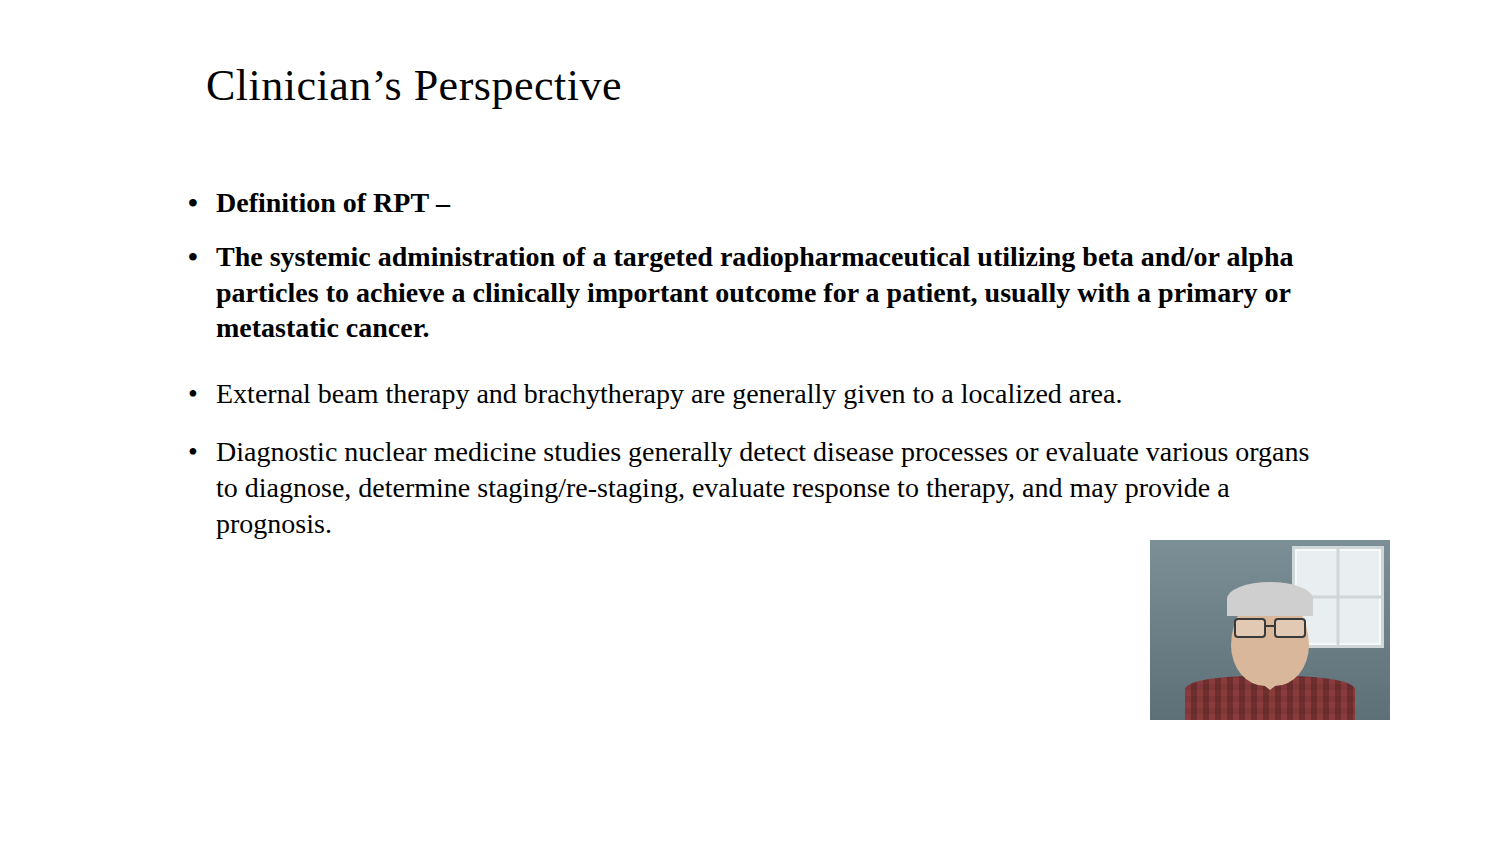Clinician’s Perspective
Definition of RPT –
The systemic administration of a targeted radiopharmaceutical utilizing beta and/or alpha particles to achieve a clinically important outcome for a patient, usually with a primary or metastatic cancer.
External beam therapy and brachytherapy are generally given to a localized area.
Diagnostic nuclear medicine studies generally detect disease processes or evaluate various organs to diagnose, determine staging/re-staging, evaluate response to therapy, and may provide a prognosis.